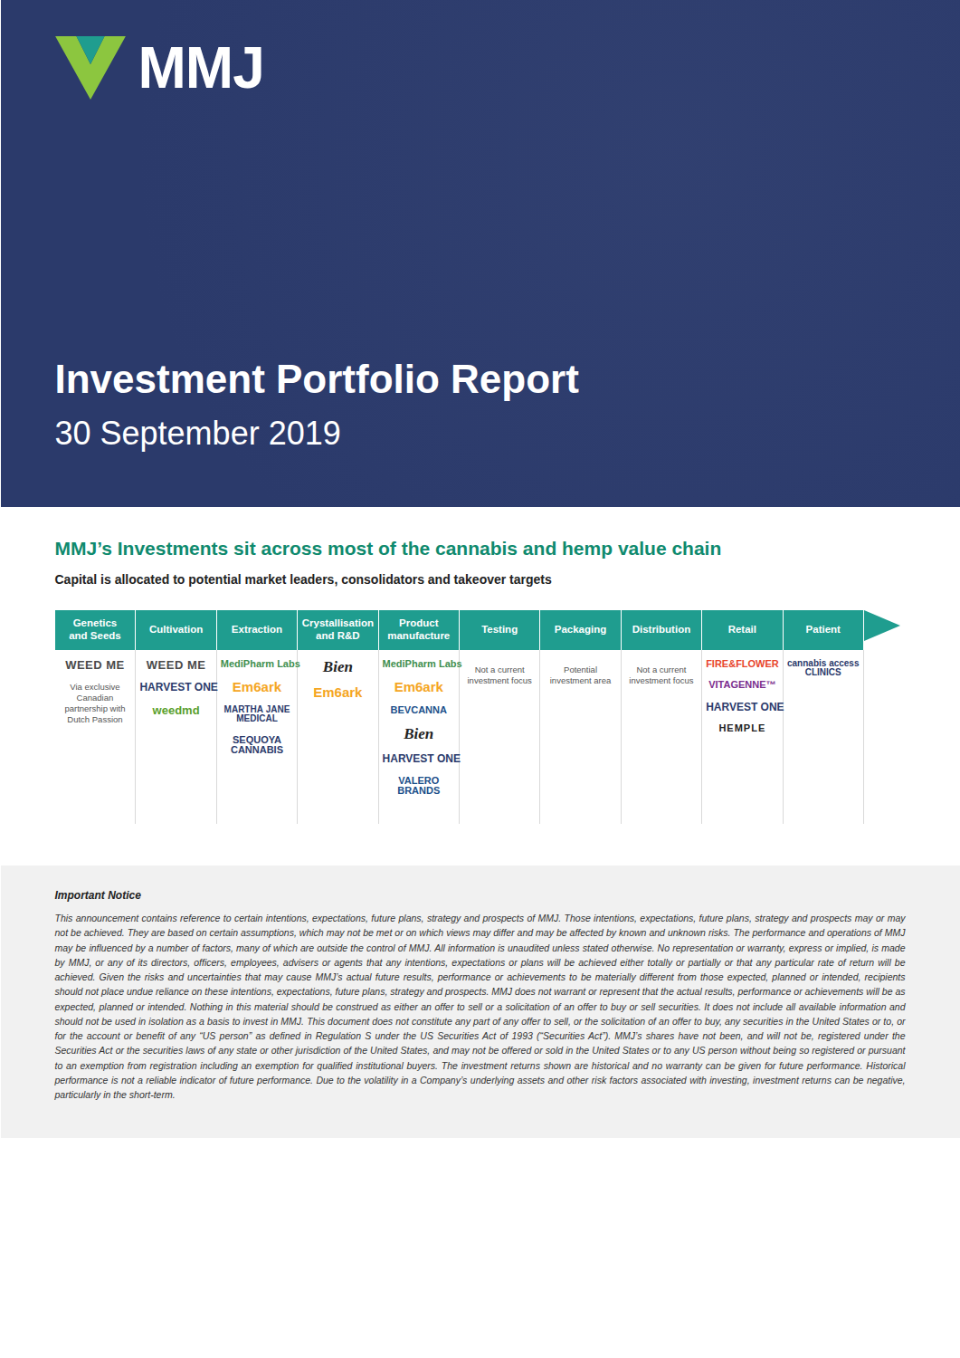MMJ
Investment Portfolio Report
30 September 2019
MMJ’s Investments sit across most of the cannabis and hemp value chain
Capital is allocated to potential market leaders, consolidators and takeover targets
| Genetics and Seeds | Cultivation | Extraction | Crystallisation and R&D | Product manufacture | Testing | Packaging | Distribution | Retail | Patient | |
| --- | --- | --- | --- | --- | --- | --- | --- | --- | --- | --- |
| WEED ME Via exclusive Canadian partnership with Dutch Passion | WEED ME HARVEST ONE weedmd | MediPharm Labs Em 6 ark MARTHA JANE MEDICAL SEQUOYA CANNABIS | Bien Em 6 ark | MediPharm Labs Em 6 ark BEVCANNA Bien HARVEST ONE VALERO BRANDS | Not a current investment focus | Potential investment area | Not a current investment focus | FIRE&FLOWER VITAGENNE™ HARVEST ONE HEMPLE | cannabis access CLINICS | |
Important Notice
This announcement contains reference to certain intentions, expectations, future plans, strategy and prospects of MMJ. Those intentions, expectations, future plans, strategy and prospects may or may not be achieved. They are based on certain assumptions, which may not be met or on which views may differ and may be affected by known and unknown risks. The performance and operations of MMJ may be influenced by a number of factors, many of which are outside the control of MMJ. All information is unaudited unless stated otherwise. No representation or warranty, express or implied, is made by MMJ, or any of its directors, officers, employees, advisers or agents that any intentions, expectations or plans will be achieved either totally or partially or that any particular rate of return will be achieved. Given the risks and uncertainties that may cause MMJ’s actual future results, performance or achievements to be materially different from those expected, planned or intended, recipients should not place undue reliance on these intentions, expectations, future plans, strategy and prospects. MMJ does not warrant or represent that the actual results, performance or achievements will be as expected, planned or intended. Nothing in this material should be construed as either an offer to sell or a solicitation of an offer to buy or sell securities. It does not include all available information and should not be used in isolation as a basis to invest in MMJ. This document does not constitute any part of any offer to sell, or the solicitation of an offer to buy, any securities in the United States or to, or for the account or benefit of any “US person” as defined in Regulation S under the US Securities Act of 1993 (“Securities Act”). MMJ’s shares have not been, and will not be, registered under the Securities Act or the securities laws of any state or other jurisdiction of the United States, and may not be offered or sold in the United States or to any US person without being so registered or pursuant to an exemption from registration including an exemption for qualified institutional buyers. The investment returns shown are historical and no warranty can be given for future performance. Historical performance is not a reliable indicator of future performance. Due to the volatility in a Company’s underlying assets and other risk factors associated with investing, investment returns can be negative, particularly in the short-term.